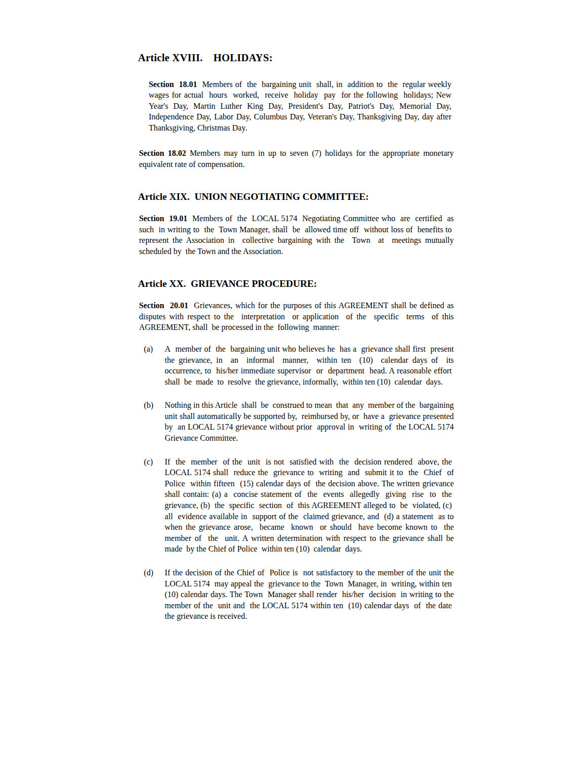Article XVIII. HOLIDAYS:
Section 18.01 Members of the bargaining unit shall, in addition to the regular weekly wages for actual hours worked, receive holiday pay for the following holidays; New Year's Day, Martin Luther King Day, President's Day, Patriot's Day, Memorial Day, Independence Day, Labor Day, Columbus Day, Veteran's Day, Thanksgiving Day, day after Thanksgiving, Christmas Day.
Section 18.02 Members may turn in up to seven (7) holidays for the appropriate monetary equivalent rate of compensation.
Article XIX. UNION NEGOTIATING COMMITTEE:
Section 19.01 Members of the LOCAL 5174 Negotiating Committee who are certified as such in writing to the Town Manager, shall be allowed time off without loss of benefits to represent the Association in collective bargaining with the Town at meetings mutually scheduled by the Town and the Association.
Article XX. GRIEVANCE PROCEDURE:
Section 20.01 Grievances, which for the purposes of this AGREEMENT shall be defined as disputes with respect to the interpretation or application of the specific terms of this AGREEMENT, shall be processed in the following manner:
(a) A member of the bargaining unit who believes he has a grievance shall first present the grievance, in an informal manner, within ten (10) calendar days of its occurrence, to his/her immediate supervisor or department head. A reasonable effort shall be made to resolve the grievance, informally, within ten (10) calendar days.
(b) Nothing in this Article shall be construed to mean that any member of the bargaining unit shall automatically be supported by, reimbursed by, or have a grievance presented by an LOCAL 5174 grievance without prior approval in writing of the LOCAL 5174 Grievance Committee.
(c) If the member of the unit is not satisfied with the decision rendered above, the LOCAL 5174 shall reduce the grievance to writing and submit it to the Chief of Police within fifteen (15) calendar days of the decision above. The written grievance shall contain: (a) a concise statement of the events allegedly giving rise to the grievance, (b) the specific section of this AGREEMENT alleged to be violated, (c) all evidence available in support of the claimed grievance, and (d) a statement as to when the grievance arose, became known or should have become known to the member of the unit. A written determination with respect to the grievance shall be made by the Chief of Police within ten (10) calendar days.
(d) If the decision of the Chief of Police is not satisfactory to the member of the unit the LOCAL 5174 may appeal the grievance to the Town Manager, in writing, within ten (10) calendar days. The Town Manager shall render his/her decision in writing to the member of the unit and the LOCAL 5174 within ten (10) calendar days of the date the grievance is received.